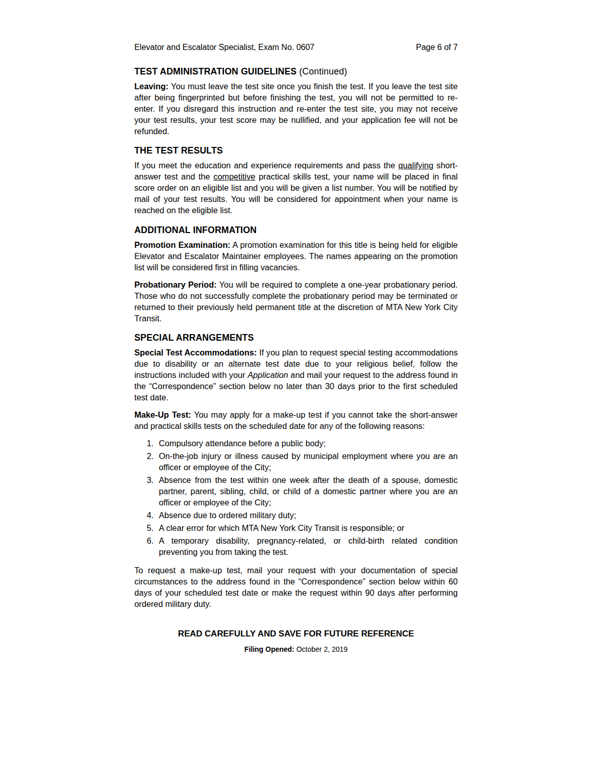Elevator and Escalator Specialist, Exam No. 0607 Page 6 of 7
TEST ADMINISTRATION GUIDELINES (Continued)
Leaving: You must leave the test site once you finish the test. If you leave the test site after being fingerprinted but before finishing the test, you will not be permitted to re-enter. If you disregard this instruction and re-enter the test site, you may not receive your test results, your test score may be nullified, and your application fee will not be refunded.
THE TEST RESULTS
If you meet the education and experience requirements and pass the qualifying short-answer test and the competitive practical skills test, your name will be placed in final score order on an eligible list and you will be given a list number. You will be notified by mail of your test results. You will be considered for appointment when your name is reached on the eligible list.
ADDITIONAL INFORMATION
Promotion Examination: A promotion examination for this title is being held for eligible Elevator and Escalator Maintainer employees. The names appearing on the promotion list will be considered first in filling vacancies.
Probationary Period: You will be required to complete a one-year probationary period. Those who do not successfully complete the probationary period may be terminated or returned to their previously held permanent title at the discretion of MTA New York City Transit.
SPECIAL ARRANGEMENTS
Special Test Accommodations: If you plan to request special testing accommodations due to disability or an alternate test date due to your religious belief, follow the instructions included with your Application and mail your request to the address found in the “Correspondence” section below no later than 30 days prior to the first scheduled test date.
Make-Up Test: You may apply for a make-up test if you cannot take the short-answer and practical skills tests on the scheduled date for any of the following reasons:
Compulsory attendance before a public body;
On-the-job injury or illness caused by municipal employment where you are an officer or employee of the City;
Absence from the test within one week after the death of a spouse, domestic partner, parent, sibling, child, or child of a domestic partner where you are an officer or employee of the City;
Absence due to ordered military duty;
A clear error for which MTA New York City Transit is responsible; or
A temporary disability, pregnancy-related, or child-birth related condition preventing you from taking the test.
To request a make-up test, mail your request with your documentation of special circumstances to the address found in the “Correspondence” section below within 60 days of your scheduled test date or make the request within 90 days after performing ordered military duty.
READ CAREFULLY AND SAVE FOR FUTURE REFERENCE
Filing Opened: October 2, 2019